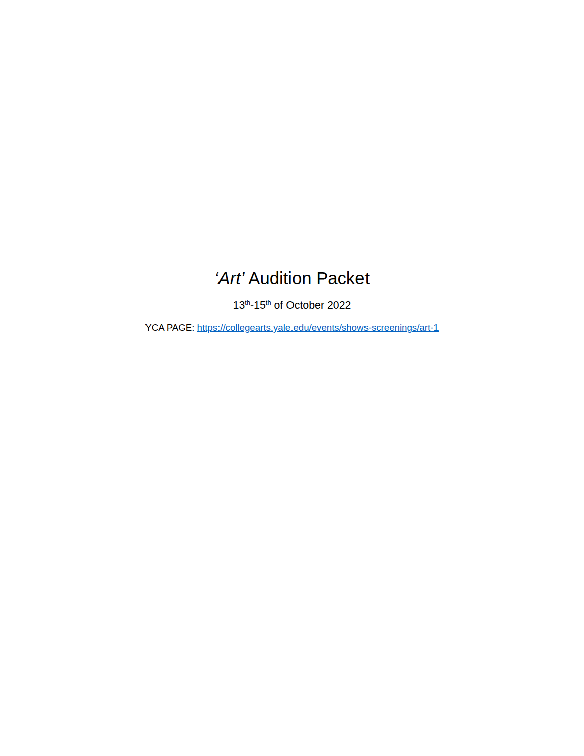‘Art’ Audition Packet
13th-15th of October 2022
YCA PAGE: https://collegearts.yale.edu/events/shows-screenings/art-1